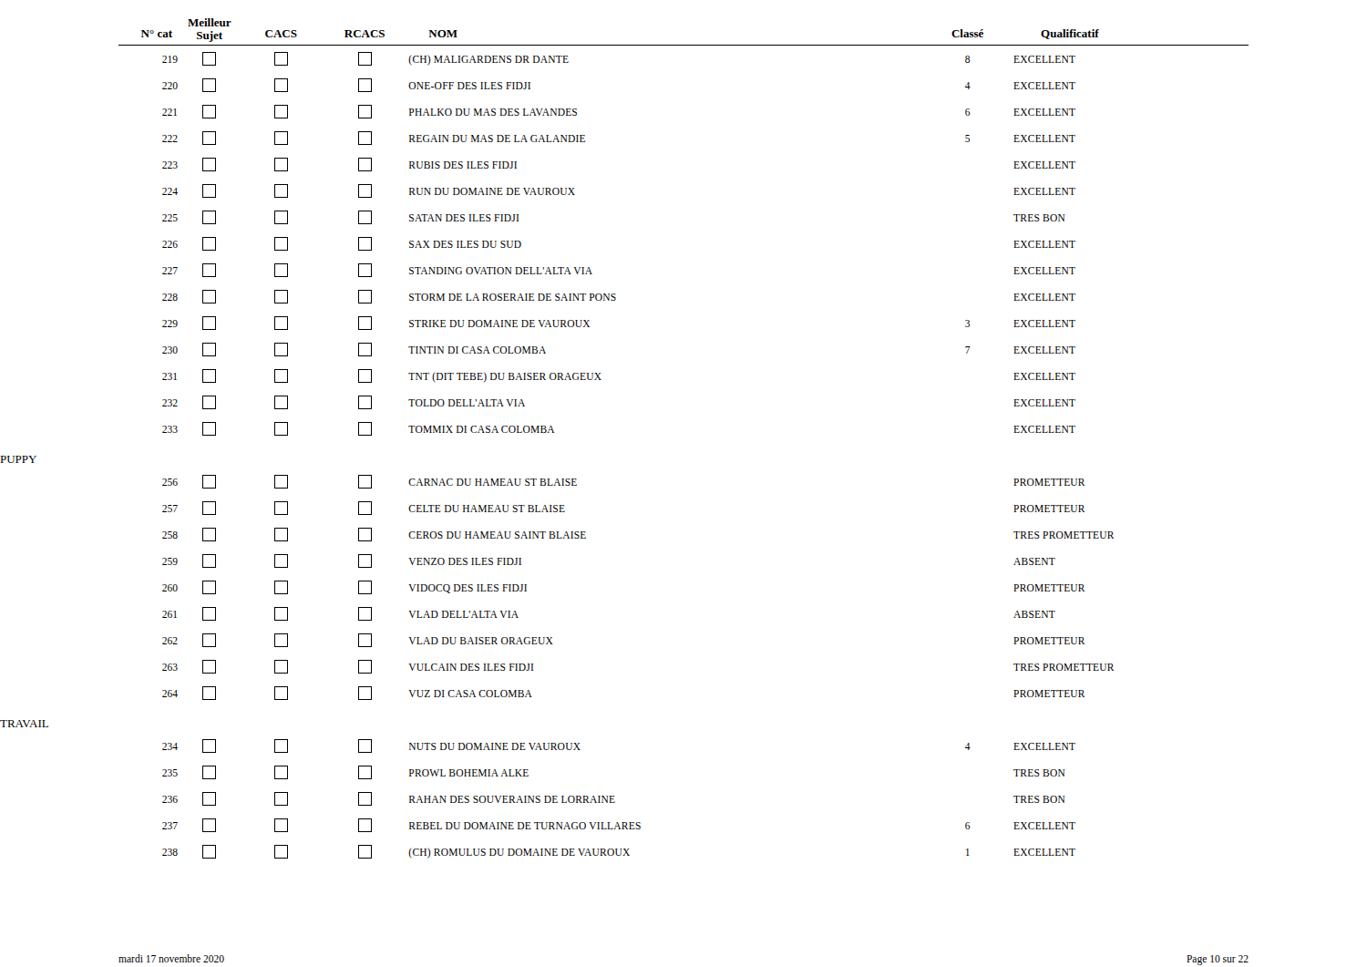| N° cat | Meilleur Sujet | CACS | RCACS | NOM | Classé | Qualificatif |
| --- | --- | --- | --- | --- | --- | --- |
| 219 | | | | (CH) MALIGARDENS DR DANTE | 8 | EXCELLENT |
| 220 | | | | ONE-OFF DES ILES FIDJI | 4 | EXCELLENT |
| 221 | | | | PHALKO DU MAS DES LAVANDES | 6 | EXCELLENT |
| 222 | | | | REGAIN DU MAS DE LA GALANDIE | 5 | EXCELLENT |
| 223 | | | | RUBIS DES ILES FIDJI | | EXCELLENT |
| 224 | | | | RUN DU DOMAINE DE VAUROUX | | EXCELLENT |
| 225 | | | | SATAN DES ILES FIDJI | | TRES BON |
| 226 | | | | SAX DES ILES DU SUD | | EXCELLENT |
| 227 | | | | STANDING OVATION DELL'ALTA VIA | | EXCELLENT |
| 228 | | | | STORM DE LA ROSERAIE DE SAINT PONS | | EXCELLENT |
| 229 | | | | STRIKE DU DOMAINE DE VAUROUX | 3 | EXCELLENT |
| 230 | | | | TINTIN DI CASA COLOMBA | 7 | EXCELLENT |
| 231 | | | | TNT (DIT TEBE) DU BAISER ORAGEUX | | EXCELLENT |
| 232 | | | | TOLDO DELL'ALTA VIA | | EXCELLENT |
| 233 | | | | TOMMIX DI CASA COLOMBA | | EXCELLENT |
| PUPPY |
| 256 | | | | CARNAC DU HAMEAU ST BLAISE | | PROMETTEUR |
| 257 | | | | CELTE DU HAMEAU ST BLAISE | | PROMETTEUR |
| 258 | | | | CEROS DU HAMEAU SAINT BLAISE | | TRES PROMETTEUR |
| 259 | | | | VENZO DES ILES FIDJI | | ABSENT |
| 260 | | | | VIDOCQ DES ILES FIDJI | | PROMETTEUR |
| 261 | | | | VLAD DELL'ALTA VIA | | ABSENT |
| 262 | | | | VLAD DU BAISER ORAGEUX | | PROMETTEUR |
| 263 | | | | VULCAIN DES ILES FIDJI | | TRES PROMETTEUR |
| 264 | | | | VUZ DI CASA COLOMBA | | PROMETTEUR |
| TRAVAIL |
| 234 | | | | NUTS DU DOMAINE DE VAUROUX | 4 | EXCELLENT |
| 235 | | | | PROWL BOHEMIA ALKE | | TRES BON |
| 236 | | | | RAHAN DES SOUVERAINS DE LORRAINE | | TRES BON |
| 237 | | | | REBEL DU DOMAINE DE TURNAGO VILLARES | 6 | EXCELLENT |
| 238 | | | | (CH) ROMULUS DU DOMAINE DE VAUROUX | 1 | EXCELLENT |
mardi 17 novembre 2020 Page 10 sur 22